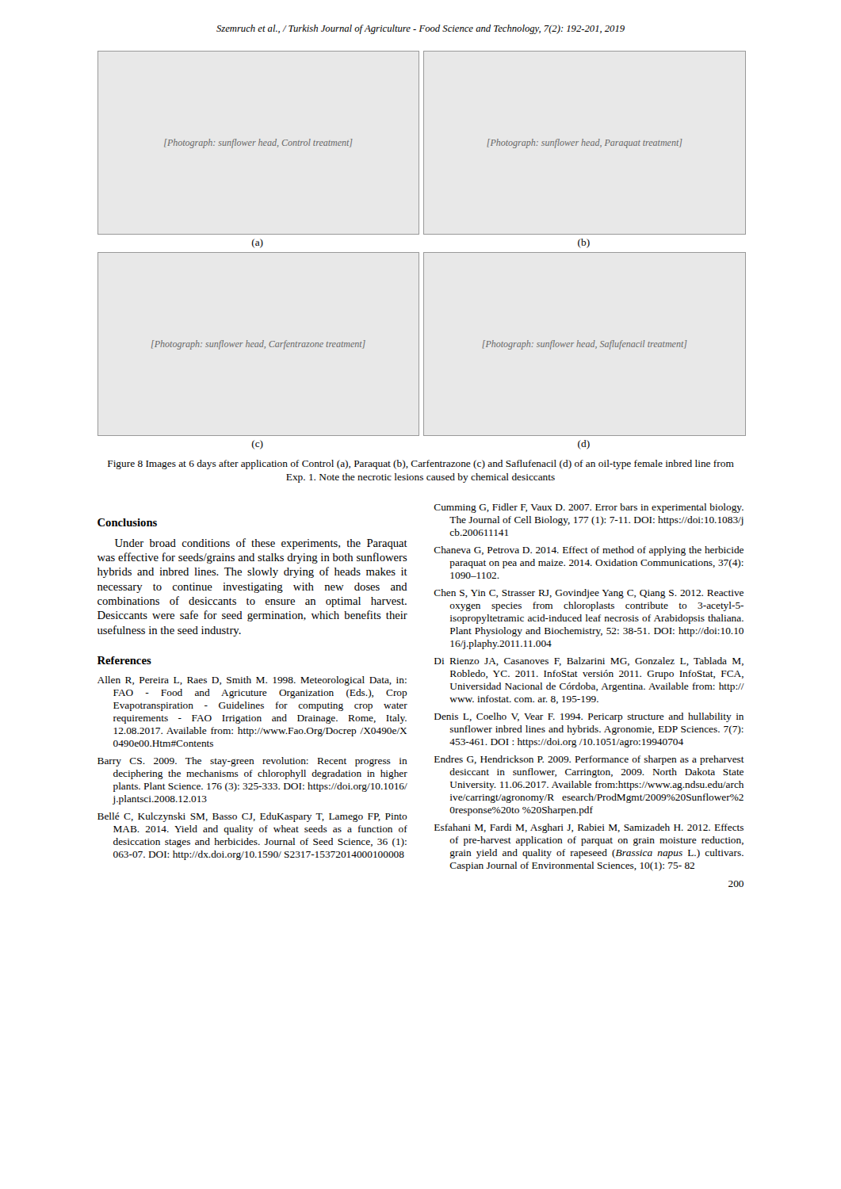Szemruch et al., / Turkish Journal of Agriculture - Food Science and Technology, 7(2): 192-201, 2019
[Photograph: sunflower head, Control treatment]
(a)
[Photograph: sunflower head, Paraquat treatment]
(b)
[Photograph: sunflower head, Carfentrazone treatment]
(c)
[Photograph: sunflower head, Saflufenacil treatment]
(d)
Figure 8 Images at 6 days after application of Control (a), Paraquat (b), Carfentrazone (c) and Saflufenacil (d) of an oil-type female inbred line from Exp. 1. Note the necrotic lesions caused by chemical desiccants
Conclusions
Under broad conditions of these experiments, the Paraquat was effective for seeds/grains and stalks drying in both sunflowers hybrids and inbred lines. The slowly drying of heads makes it necessary to continue investigating with new doses and combinations of desiccants to ensure an optimal harvest. Desiccants were safe for seed germination, which benefits their usefulness in the seed industry.
References
Allen R, Pereira L, Raes D, Smith M. 1998. Meteorological Data, in: FAO - Food and Agricuture Organization (Eds.), Crop Evapotranspiration - Guidelines for computing crop water requirements - FAO Irrigation and Drainage. Rome, Italy. 12.08.2017. Available from: http://www.Fao.Org/Docrep /X0490e/X0490e00.Htm#Contents
Barry CS. 2009. The stay-green revolution: Recent progress in deciphering the mechanisms of chlorophyll degradation in higher plants. Plant Science. 176 (3): 325-333. DOI: https://doi.org/10.1016/j.plantsci.2008.12.013
Bellé C, Kulczynski SM, Basso CJ, EduKaspary T, Lamego FP, Pinto MAB. 2014. Yield and quality of wheat seeds as a function of desiccation stages and herbicides. Journal of Seed Science, 36 (1): 063-07. DOI: http://dx.doi.org/10.1590/ S2317-15372014000100008
Cumming G, Fidler F, Vaux D. 2007. Error bars in experimental biology. The Journal of Cell Biology, 177 (1): 7-11. DOI: https://doi:10.1083/jcb.200611141
Chaneva G, Petrova D. 2014. Effect of method of applying the herbicide paraquat on pea and maize. 2014. Oxidation Communications, 37(4): 1090–1102.
Chen S, Yin C, Strasser RJ, Govindjee Yang C, Qiang S. 2012. Reactive oxygen species from chloroplasts contribute to 3-acetyl-5- isopropyltetramic acid-induced leaf necrosis of Arabidopsis thaliana. Plant Physiology and Biochemistry, 52: 38-51. DOI: http://doi:10.1016/j.plaphy.2011.11.004
Di Rienzo JA, Casanoves F, Balzarini MG, Gonzalez L, Tablada M, Robledo, YC. 2011. InfoStat versión 2011. Grupo InfoStat, FCA, Universidad Nacional de Córdoba, Argentina. Available from: http://www. infostat. com. ar. 8, 195-199.
Denis L, Coelho V, Vear F. 1994. Pericarp structure and hullability in sunflower inbred lines and hybrids. Agronomie, EDP Sciences. 7(7): 453-461. DOI : https://doi.org /10.1051/agro:19940704
Endres G, Hendrickson P. 2009. Performance of sharpen as a preharvest desiccant in sunflower, Carrington, 2009. North Dakota State University. 11.06.2017. Available from:https://www.ag.ndsu.edu/archive/carringt/agronomy/R esearch/ProdMgmt/2009%20Sunflower%20response%20to %20Sharpen.pdf
Esfahani M, Fardi M, Asghari J, Rabiei M, Samizadeh H. 2012. Effects of pre-harvest application of parquat on grain moisture reduction, grain yield and quality of rapeseed (Brassica napus L.) cultivars. Caspian Journal of Environmental Sciences, 10(1): 75- 82
200